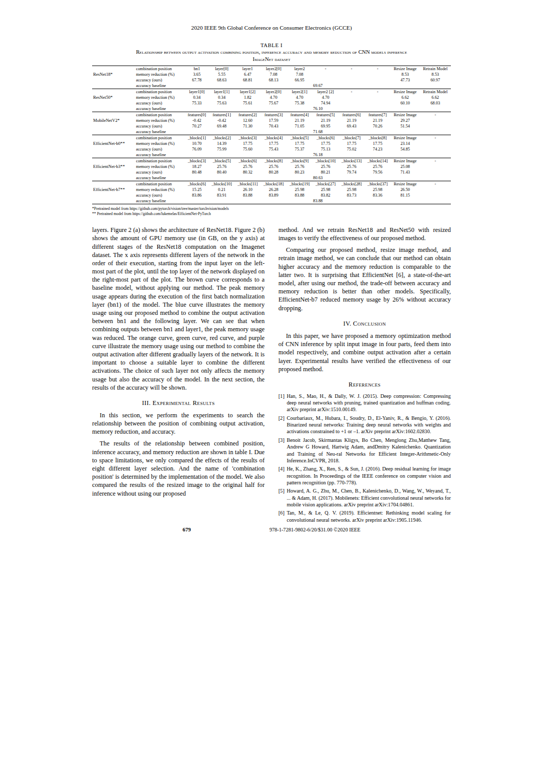2020 IEEE 9th Global Conference on Consumer Electronics (GCCE)
TABLE I
Relationship between output activation combining position, inference accuracy and memory reduction of CNN models inference
ImageNet dataset
| ResNet18* | combination position | bn1 | layer[0] | layer1 | layer2[0] | layer2 | - | - | - | Resize Image | Retrain Model |
| memory reduction (%) | 3.65 | 5.55 | 6.47 | 7.08 | 7.08 | | | | 8.53 | 8.53 |
| accuracy (ours) | 67.78 | 68.63 | 68.81 | 68.13 | 66.95 | | | | 47.73 | 60.97 |
| | accuracy baseline | 69.67 |
| ResNet50* | combination position | layer1[0] | layer1[1] | layer1[2] | layer2[0] | layer2[1] | layer2 [2] | - | - | Resize Image | Retrain Model |
| memory reduction (%) | 0.34 | 0.34 | 1.82 | 4.70 | 4.70 | 4.70 | | | 6.62 | 6.62 |
| accuracy (ours) | 75.33 | 75.63 | 75.61 | 75.67 | 75.38 | 74.94 | | | 60.10 | 68.03 |
| | accuracy baseline | 76.10 |
| MobileNetV2* | combination position | features[0] | features[1] | features[2] | features[3] | features[4] | features[5] | features[6] | features[7] | Resize Image | - |
| memory reduction (%) | -0.42 | -0.42 | 12.60 | 17.59 | 21.19 | 21.19 | 21.19 | 21.19 | 29.27 | |
| accuracy (ours) | 70.27 | 69.48 | 71.30 | 70.43 | 71.05 | 69.95 | 69.43 | 70.26 | 51.54 | |
| | accuracy baseline | 71.68 |
| EfficientNet-b0** | combination position | _blocks[1] | _blocks[2] | _blocks[3] | _blocks[4] | _blocks[5] | _blocks[6] | _blocks[7] | _blocks[8] | Resize Image | - |
| memory reduction (%) | 10.70 | 14.39 | 17.75 | 17.75 | 17.75 | 17.75 | 17.75 | 17.75 | 23.14 | |
| accuracy (ours) | 76.09 | 75.99 | 75.60 | 75.43 | 75.37 | 75.13 | 75.02 | 74.23 | 54.85 | |
| | accuracy baseline | 76.18 |
| EfficientNet-b3** | combination position | _blocks[3] | _blocks[5] | _blocks[6] | _blocks[8] | _blocks[9] | _blocks[10] | _blocks[13] | _blocks[14] | Resize Image | - |
| memory reduction (%) | 18.27 | 25.76 | 25.76 | 25.76 | 25.76 | 25.76 | 25.76 | 25.76 | 25.08 | |
| accuracy (ours) | 80.48 | 80.40 | 80.32 | 80.28 | 80.23 | 80.21 | 79.74 | 79.56 | 71.43 | |
| | accuracy baseline | 80.63 |
| EfficientNet-b7** | combination position | _blocks[6] | _blocks[10] | _blocks[11] | _blocks[18] | _blocks[19] | _blocks[27] | _blocks[28] | _blocks[37] | Resize Image | - |
| memory reduction (%) | 15.25 | 0.21 | 26.10 | 26.28 | 25.98 | 25.98 | 25.98 | 25.98 | 26.50 | |
| accuracy (ours) | 83.86 | 83.91 | 83.88 | 83.89 | 83.88 | 83.82 | 83.73 | 83.36 | 81.15 | |
| | accuracy baseline | 83.88 |
*Pretrained model from https://github.com/pytorch/vision/tree/master/torchvision/models
** Pretrained model from https://github.com/lukemelas/EfficientNet-PyTorch
layers. Figure 2 (a) shows the architecture of ResNet18. Figure 2 (b) shows the amount of GPU memory use (in GB, on the y axis) at different stages of the ResNet18 computation on the Imagenet dataset. The x axis represents different layers of the network in the order of their execution, starting from the input layer on the left-most part of the plot, until the top layer of the network displayed on the right-most part of the plot. The brown curve corresponds to a baseline model, without applying our method. The peak memory usage appears during the execution of the first batch normalization layer (bn1) of the model. The blue curve illustrates the memory usage using our proposed method to combine the output activation between bn1 and the following layer. We can see that when combining outputs between bn1 and layer1, the peak memory usage was reduced. The orange curve, green curve, red curve, and purple curve illustrate the memory usage using our method to combine the output activation after different gradually layers of the network. It is important to choose a suitable layer to combine the different activations. The choice of such layer not only affects the memory usage but also the accuracy of the model. In the next section, the results of the accuracy will be shown.
III. Experimental Results
In this section, we perform the experiments to search the relationship between the position of combining output activation, memory reduction, and accuracy.
The results of the relationship between combined position, inference accuracy, and memory reduction are shown in table I. Due to space limitations, we only compared the effects of the results of eight different layer selection. And the name of 'combination position' is determined by the implementation of the model. We also compared the results of the resized image to the original half for inference without using our proposed
method. And we retrain ResNet18 and ResNet50 with resized images to verify the effectiveness of our proposed method.
Comparing our proposed method, resize image method, and retrain image method, we can conclude that our method can obtain higher accuracy and the memory reduction is comparable to the latter two. It is surprising that EfficientNet [6], a state-of-the-art model, after using our method, the trade-off between accuracy and memory reduction is better than other models. Specifically, EfficientNet-b7 reduced memory usage by 26% without accuracy dropping.
IV. Conclusion
In this paper, we have proposed a memory optimization method of CNN inference by split input image in four parts, feed them into model respectively, and combine output activation after a certain layer. Experimental results have verified the effectiveness of our proposed method.
References
Han, S., Mao, H., & Dally, W. J. (2015). Deep compression: Compressing deep neural networks with pruning, trained quantization and huffman coding. arXiv preprint arXiv:1510.00149.
Courbariaux, M., Hubara, I., Soudry, D., El-Yaniv, R., & Bengio, Y. (2016). Binarized neural networks: Training deep neural networks with weights and activations constrained to +1 or –1. arXiv preprint arXiv:1602.02830.
Benoit Jacob, Skirmantas Kligys, Bo Chen, Menglong Zhu,Matthew Tang, Andrew G Howard, Hartwig Adam, andDmitry Kalenichenko. Quantization and Training of Neu-ral Networks for Efficient Integer-Arithmetic-Only Inference.InCVPR, 2018.
He, K., Zhang, X., Ren, S., & Sun, J. (2016). Deep residual learning for image recognition. In Proceedings of the IEEE conference on computer vision and pattern recognition (pp. 770-778).
Howard, A. G., Zhu, M., Chen, B., Kalenichenko, D., Wang, W., Weyand, T., ... & Adam, H. (2017). Mobilenets: Efficient convolutional neural networks for mobile vision applications. arXiv preprint arXiv:1704.04861.
Tan, M., & Le, Q. V. (2019). Efficientnet: Rethinking model scaling for convolutional neural networks. arXiv preprint arXiv:1905.11946.
679 978-1-7281-9802-6/20/$31.00 ©2020 IEEE